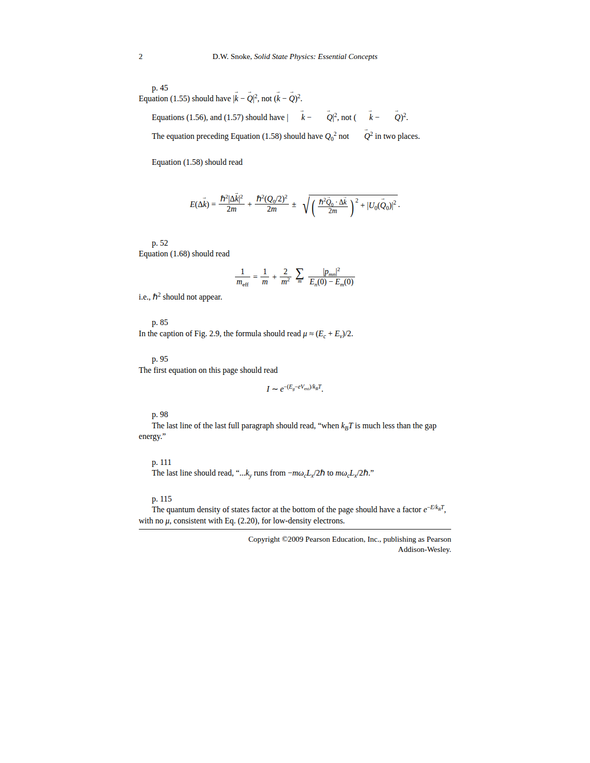2 D.W. Snoke, Solid State Physics: Essential Concepts
p. 45
Equation (1.55) should have |k − Q|2, not (k − Q)2.
Equations (1.56), and (1.57) should have |k − Q|2, not (k − Q)2.
The equation preceding Equation (1.58) should have Q02 not Q2 in two places.
Equation (1.58) should read
E(Δk) = ℏ2|Δk|2 2m + ℏ2(Q0/2)2 2m ± √(ℏ2Q0 · Δk 2m) 2 + |U0(Q0)|2 .
p. 52
Equation (1.68) should read
1 meff = 1 m + 2 m2 ∑m |pmn|2 En(0) − Em(0)
i.e., ℏ2 should not appear.
p. 85
In the caption of Fig. 2.9, the formula should read μ ≈ (Ec + Ev)/2.
p. 95
The first equation on this page should read
I ∼ e−(Eg−eVext)/kBT.
p. 98
The last line of the last full paragraph should read, “when kBT is much less than the gap energy.”
p. 111
The last line should read, “...ky runs from −mωcLx/2ℏ to mωcLx/2ℏ.”
p. 115
The quantum density of states factor at the bottom of the page should have a factor e−E/kBT, with no μ, consistent with Eq. (2.20), for low-density electrons.
Copyright ©2009 Pearson Education, Inc., publishing as Pearson
Addison-Wesley.